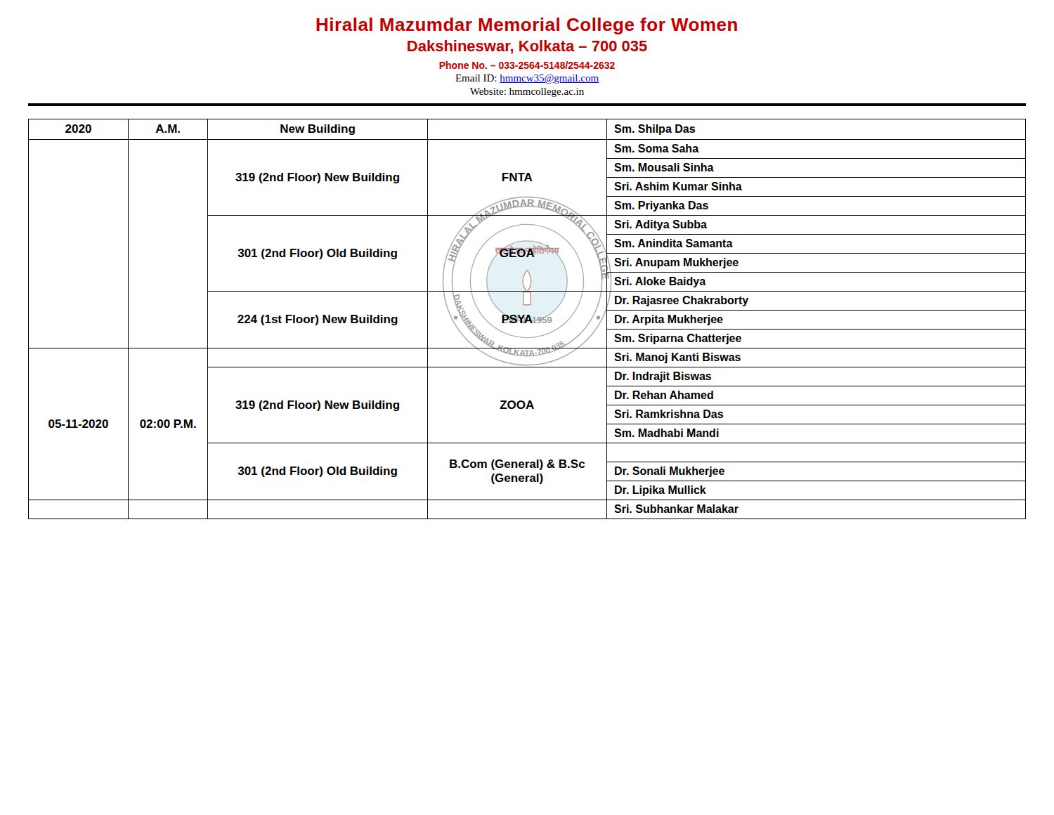Hiralal Mazumdar Memorial College for Women
Dakshineswar, Kolkata – 700 035
Phone No. – 033-2564-5148/2544-2632
Email ID: hmmcw35@gmail.com
Website: hmmcollege.ac.in
HIRALAL MAZUMDAR MEMORIAL COLLEGE FOR WOMEN DAKSHINESWAR, KOLKATA-700 035 तमसो मा ज्योतिर्गमय ESTD -1959
| 2020 | A.M. | New Building | | Sm. Shilpa Das |
| | | 319 (2nd Floor) New Building | FNTA | Sm. Soma Saha |
| Sm. Mousali Sinha |
| Sri. Ashim Kumar Sinha |
| Sm. Priyanka Das |
| 301 (2nd Floor) Old Building | GEOA | Sri. Aditya Subba |
| Sm. Anindita Samanta |
| Sri. Anupam Mukherjee |
| Sri. Aloke Baidya |
| 224 (1st Floor) New Building | PSYA | Dr. Rajasree Chakraborty |
| Dr. Arpita Mukherjee |
| Sm. Sriparna Chatterjee |
| 05-11-2020 | 02:00 P.M. | | | Sri. Manoj Kanti Biswas |
| 319 (2nd Floor) New Building | ZOOA | Dr. Indrajit Biswas |
| Dr. Rehan Ahamed |
| Sri. Ramkrishna Das |
| Sm. Madhabi Mandi |
| 301 (2nd Floor) Old Building | B.Com (General) & B.Sc (General) | |
| Dr. Sonali Mukherjee |
| Dr. Lipika Mullick |
| | | | | Sri. Subhankar Malakar |